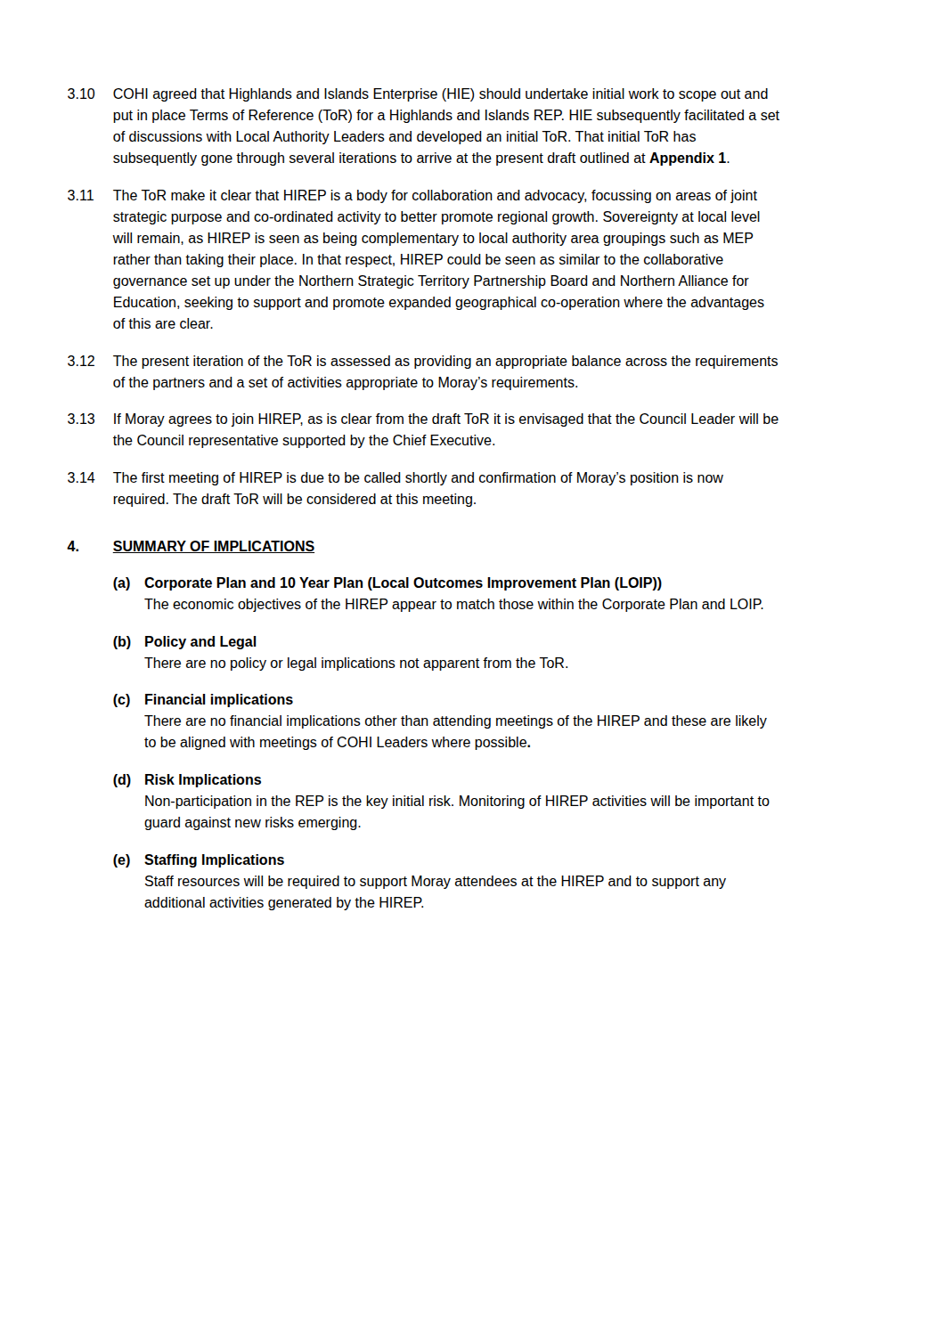3.10
COHI agreed that Highlands and Islands Enterprise (HIE) should undertake initial work to scope out and put in place Terms of Reference (ToR) for a Highlands and Islands REP. HIE subsequently facilitated a set of discussions with Local Authority Leaders and developed an initial ToR. That initial ToR has subsequently gone through several iterations to arrive at the present draft outlined at Appendix 1.
3.11
The ToR make it clear that HIREP is a body for collaboration and advocacy, focussing on areas of joint strategic purpose and co-ordinated activity to better promote regional growth. Sovereignty at local level will remain, as HIREP is seen as being complementary to local authority area groupings such as MEP rather than taking their place. In that respect, HIREP could be seen as similar to the collaborative governance set up under the Northern Strategic Territory Partnership Board and Northern Alliance for Education, seeking to support and promote expanded geographical co-operation where the advantages of this are clear.
3.12
The present iteration of the ToR is assessed as providing an appropriate balance across the requirements of the partners and a set of activities appropriate to Moray’s requirements.
3.13
If Moray agrees to join HIREP, as is clear from the draft ToR it is envisaged that the Council Leader will be the Council representative supported by the Chief Executive.
3.14
The first meeting of HIREP is due to be called shortly and confirmation of Moray’s position is now required. The draft ToR will be considered at this meeting.
4.
SUMMARY OF IMPLICATIONS
(a)
Corporate Plan and 10 Year Plan (Local Outcomes Improvement Plan (LOIP))
The economic objectives of the HIREP appear to match those within the Corporate Plan and LOIP.
(b)
Policy and Legal
There are no policy or legal implications not apparent from the ToR.
(c)
Financial implications
There are no financial implications other than attending meetings of the HIREP and these are likely to be aligned with meetings of COHI Leaders where possible.
(d)
Risk Implications
Non-participation in the REP is the key initial risk. Monitoring of HIREP activities will be important to guard against new risks emerging.
(e)
Staffing Implications
Staff resources will be required to support Moray attendees at the HIREP and to support any additional activities generated by the HIREP.